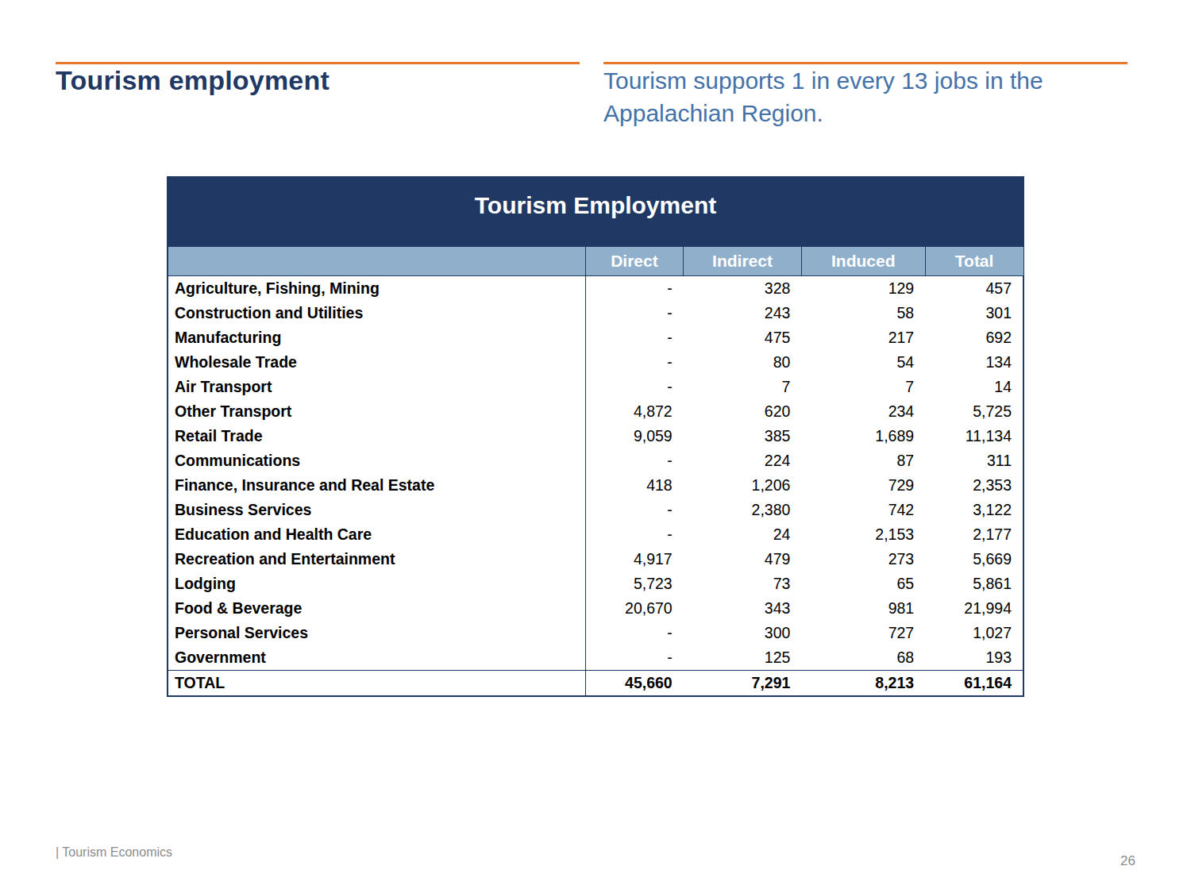Tourism employment
Tourism supports 1 in every 13 jobs in the Appalachian Region.
Tourism Employment
| | Direct | Indirect | Induced | Total |
| --- | --- | --- | --- | --- |
| Agriculture, Fishing, Mining | - | 328 | 129 | 457 |
| Construction and Utilities | - | 243 | 58 | 301 |
| Manufacturing | - | 475 | 217 | 692 |
| Wholesale Trade | - | 80 | 54 | 134 |
| Air Transport | - | 7 | 7 | 14 |
| Other Transport | 4,872 | 620 | 234 | 5,725 |
| Retail Trade | 9,059 | 385 | 1,689 | 11,134 |
| Communications | - | 224 | 87 | 311 |
| Finance, Insurance and Real Estate | 418 | 1,206 | 729 | 2,353 |
| Business Services | - | 2,380 | 742 | 3,122 |
| Education and Health Care | - | 24 | 2,153 | 2,177 |
| Recreation and Entertainment | 4,917 | 479 | 273 | 5,669 |
| Lodging | 5,723 | 73 | 65 | 5,861 |
| Food & Beverage | 20,670 | 343 | 981 | 21,994 |
| Personal Services | - | 300 | 727 | 1,027 |
| Government | - | 125 | 68 | 193 |
| TOTAL | 45,660 | 7,291 | 8,213 | 61,164 |
| Tourism Economics
26